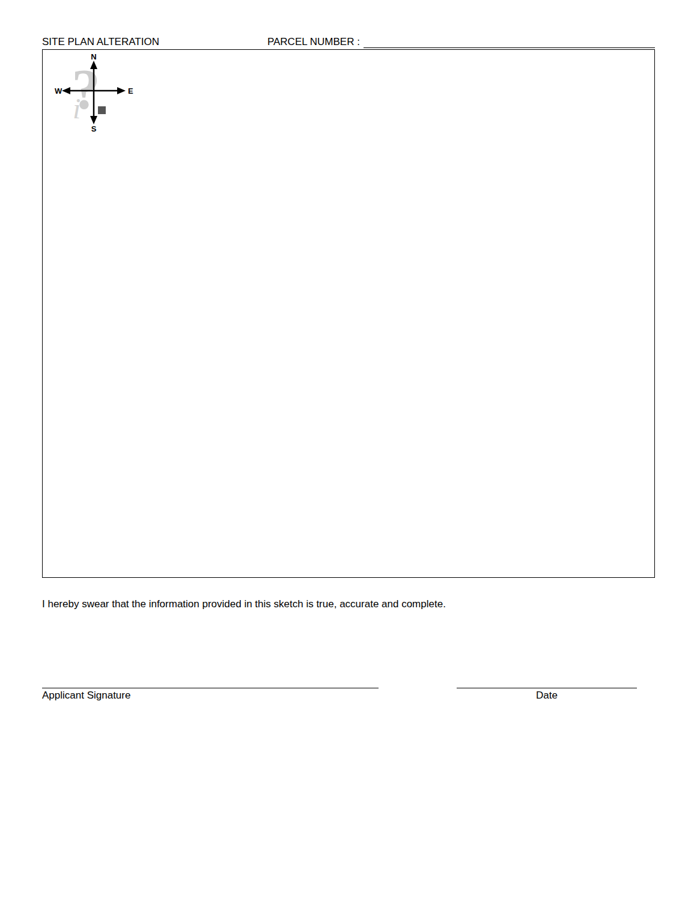SITE PLAN ALTERATION
PARCEL NUMBER :
? i N S W E
I hereby swear that the information provided in this sketch is true, accurate and complete.
Applicant Signature
Date